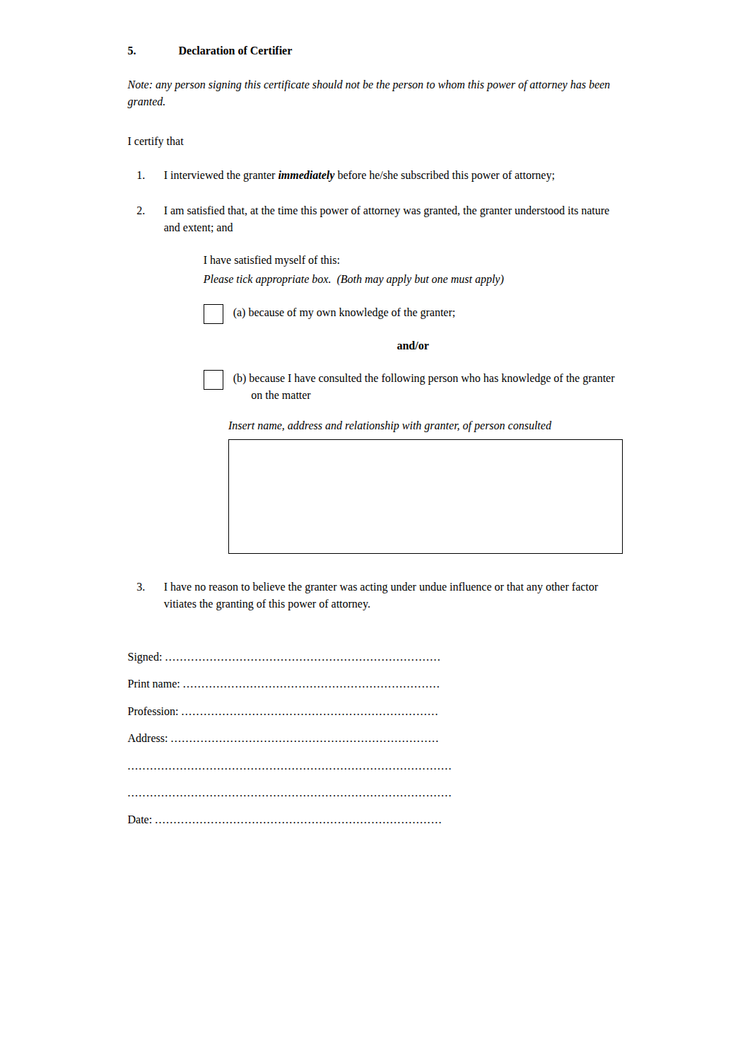5. Declaration of Certifier
Note: any person signing this certificate should not be the person to whom this power of attorney has been granted.
I certify that
I interviewed the granter immediately before he/she subscribed this power of attorney;
I am satisfied that, at the time this power of attorney was granted, the granter understood its nature and extent; and
I have satisfied myself of this:
Please tick appropriate box. (Both may apply but one must apply)
(a) because of my own knowledge of the granter;
and/or
(b) because I have consulted the following person who has knowledge of the granter on the matter
Insert name, address and relationship with granter, of person consulted
I have no reason to believe the granter was acting under undue influence or that any other factor vitiates the granting of this power of attorney.
Signed: ..........................................................................
Print name: .....................................................................
Profession: .....................................................................
Address: ........................................................................
.......................................................................................
.......................................................................................
Date: .............................................................................